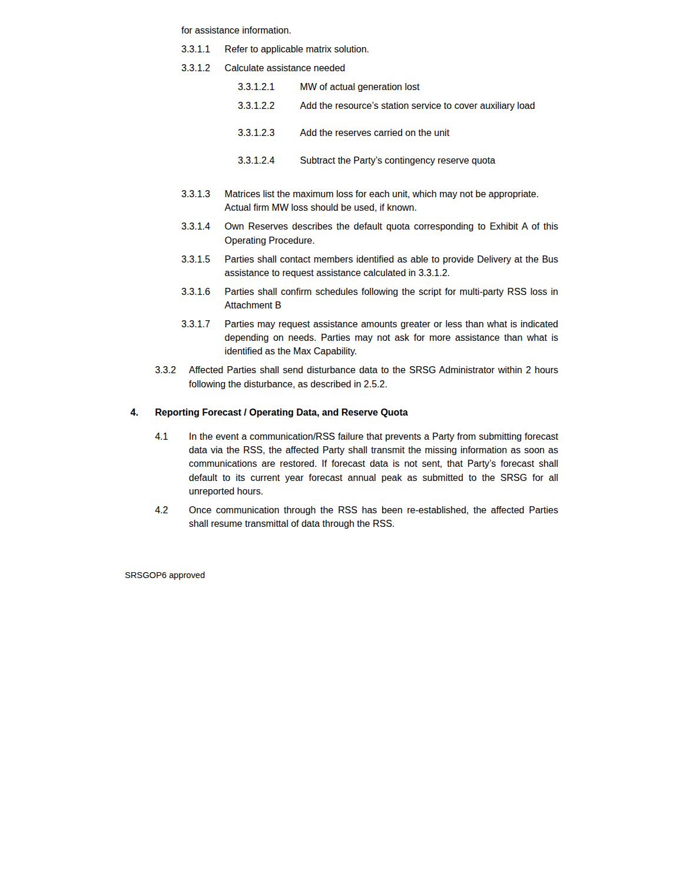for assistance information.
3.3.1.1 Refer to applicable matrix solution.
3.3.1.2 Calculate assistance needed
3.3.1.2.1 MW of actual generation lost
3.3.1.2.2 Add the resource’s station service to cover auxiliary load
3.3.1.2.3 Add the reserves carried on the unit
3.3.1.2.4 Subtract the Party’s contingency reserve quota
3.3.1.3 Matrices list the maximum loss for each unit, which may not be appropriate. Actual firm MW loss should be used, if known.
3.3.1.4 Own Reserves describes the default quota corresponding to Exhibit A of this Operating Procedure.
3.3.1.5 Parties shall contact members identified as able to provide Delivery at the Bus assistance to request assistance calculated in 3.3.1.2.
3.3.1.6 Parties shall confirm schedules following the script for multi-party RSS loss in Attachment B
3.3.1.7 Parties may request assistance amounts greater or less than what is indicated depending on needs. Parties may not ask for more assistance than what is identified as the Max Capability.
3.3.2 Affected Parties shall send disturbance data to the SRSG Administrator within 2 hours following the disturbance, as described in 2.5.2.
4. Reporting Forecast / Operating Data, and Reserve Quota
4.1 In the event a communication/RSS failure that prevents a Party from submitting forecast data via the RSS, the affected Party shall transmit the missing information as soon as communications are restored. If forecast data is not sent, that Party’s forecast shall default to its current year forecast annual peak as submitted to the SRSG for all unreported hours.
4.2 Once communication through the RSS has been re-established, the affected Parties shall resume transmittal of data through the RSS.
SRSGOP6 approved